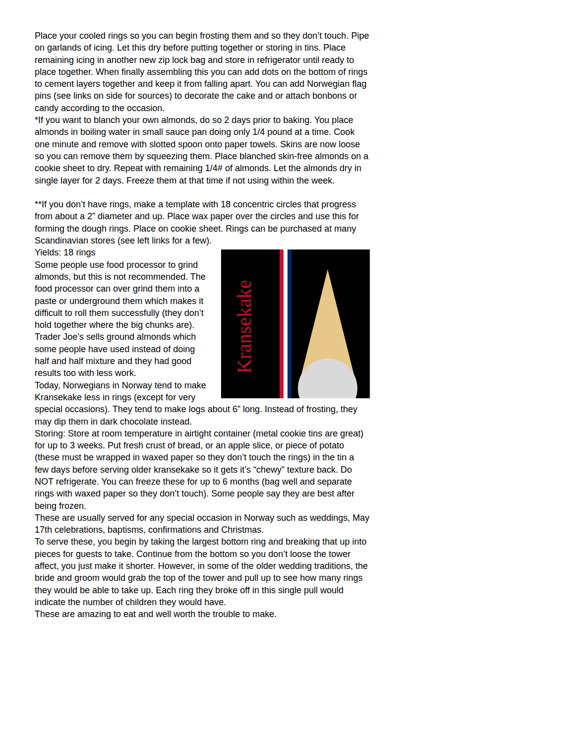Place your cooled rings so you can begin frosting them and so they don’t touch. Pipe on garlands of icing. Let this dry before putting together or storing in tins. Place remaining icing in another new zip lock bag and store in refrigerator until ready to place together. When finally assembling this you can add dots on the bottom of rings to cement layers together and keep it from falling apart. You can add Norwegian flag pins (see links on side for sources) to decorate the cake and or attach bonbons or candy according to the occasion.
*If you want to blanch your own almonds, do so 2 days prior to baking. You place almonds in boiling water in small sauce pan doing only 1/4 pound at a time. Cook one minute and remove with slotted spoon onto paper towels. Skins are now loose so you can remove them by squeezing them. Place blanched skin-free almonds on a cookie sheet to dry. Repeat with remaining 1/4# of almonds. Let the almonds dry in single layer for 2 days. Freeze them at that time if not using within the week.
**If you don’t have rings, make a template with 18 concentric circles that progress from about a 2” diameter and up. Place wax paper over the circles and use this for forming the dough rings. Place on cookie sheet. Rings can be purchased at many Scandinavian stores (see left links for a few).
Yields: 18 rings
Some people use food processor to grind almonds, but this is not recommended. The food processor can over grind them into a paste or underground them which makes it difficult to roll them successfully (they don’t hold together where the big chunks are).
Trader Joe’s sells ground almonds which some people have used instead of doing half and half mixture and they had good results too with less work.
Today, Norwegians in Norway tend to make Kransekake less in rings (except for very special occasions). They tend to make logs about 6” long. Instead of frosting, they may dip them in dark chocolate instead.
Storing: Store at room temperature in airtight container (metal cookie tins are great) for up to 3 weeks. Put fresh crust of bread, or an apple slice, or piece of potato (these must be wrapped in waxed paper so they don’t touch the rings) in the tin a few days before serving older kransekake so it gets it’s “chewy” texture back. Do NOT refrigerate. You can freeze these for up to 6 months (bag well and separate rings with waxed paper so they don’t touch). Some people say they are best after being frozen.
These are usually served for any special occasion in Norway such as weddings, May 17th celebrations, baptisms, confirmations and Christmas.
To serve these, you begin by taking the largest bottom ring and breaking that up into pieces for guests to take. Continue from the bottom so you don’t loose the tower affect, you just make it shorter. However, in some of the older wedding traditions, the bride and groom would grab the top of the tower and pull up to see how many rings they would be able to take up. Each ring they broke off in this single pull would indicate the number of children they would have.
These are amazing to eat and well worth the trouble to make.